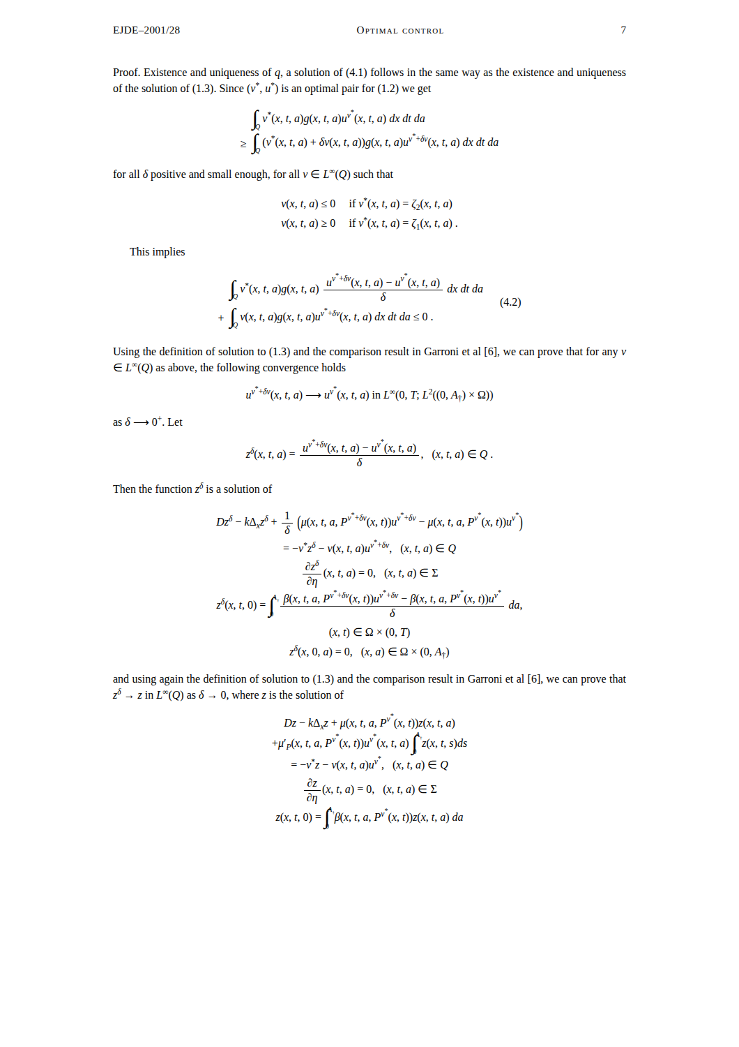EJDE–2001/28 Optimal control 7
Proof. Existence and uniqueness of q, a solution of (4.1) follows in the same way as the existence and uniqueness of the solution of (1.3). Since (v*, u*) is an optimal pair for (1.2) we get
∫Q v*(x, t, a)g(x, t, a)uv*(x, t, a) dx dt da
≥ ∫Q (v*(x, t, a) + δv(x, t, a))g(x, t, a)uv*+δv(x, t, a) dx dt da
for all δ positive and small enough, for all v ∈ L∞(Q) such that
v(x, t, a) ≤ 0 if v*(x, t, a) = ζ2(x, t, a)
v(x, t, a) ≥ 0 if v*(x, t, a) = ζ1(x, t, a) .
This implies
∫Q v*(x, t, a)g(x, t, a) uv*+δv(x, t, a) − uv*(x, t, a) δ dx dt da
+ ∫Q v(x, t, a)g(x, t, a)uv*+δv(x, t, a) dx dt da ≤ 0 .
(4.2)
Using the definition of solution to (1.3) and the comparison result in Garroni et al [6], we can prove that for any v ∈ L∞(Q) as above, the following convergence holds
uv*+δv(x, t, a) ⟶ uv*(x, t, a) in L∞(0, T; L2((0, A†) × Ω))
as δ ⟶ 0+. Let
zδ(x, t, a) = uv*+δv(x, t, a) − uv*(x, t, a) δ , (x, t, a) ∈ Q .
Then the function zδ is a solution of
Dzδ − k Δxzδ + 1 δ (μ(x, t, a, Pv*+δv(x, t))uv*+δv − μ(x, t, a, Pv*(x, t))uv*)
= −v*zδ − v(x, t, a)uv*+δv, (x, t, a) ∈ Q
∂zδ ∂η (x, t, a) = 0, (x, t, a) ∈ Σ
zδ(x, t, 0) = ∫A†0 β(x, t, a, Pv*+δv(x, t))uv*+δv − β(x, t, a, Pv*(x, t))uv* δ da,
(x, t) ∈ Ω × (0, T)
zδ(x, 0, a) = 0, (x, a) ∈ Ω × (0, A†)
and using again the definition of solution to (1.3) and the comparison result in Garroni et al [6], we can prove that zδ → z in L∞(Q) as δ → 0, where z is the solution of
Dz − k Δxz + μ(x, t, a, Pv*(x, t))z(x, t, a)
+μ′P(x, t, a, Pv*(x, t))uv*(x, t, a) ∫A†0 z(x, t, s)ds
= −v*z − v(x, t, a)uv*, (x, t, a) ∈ Q
∂z ∂η (x, t, a) = 0, (x, t, a) ∈ Σ
z(x, t, 0) = ∫A†0 β(x, t, a, Pv*(x, t))z(x, t, a) da